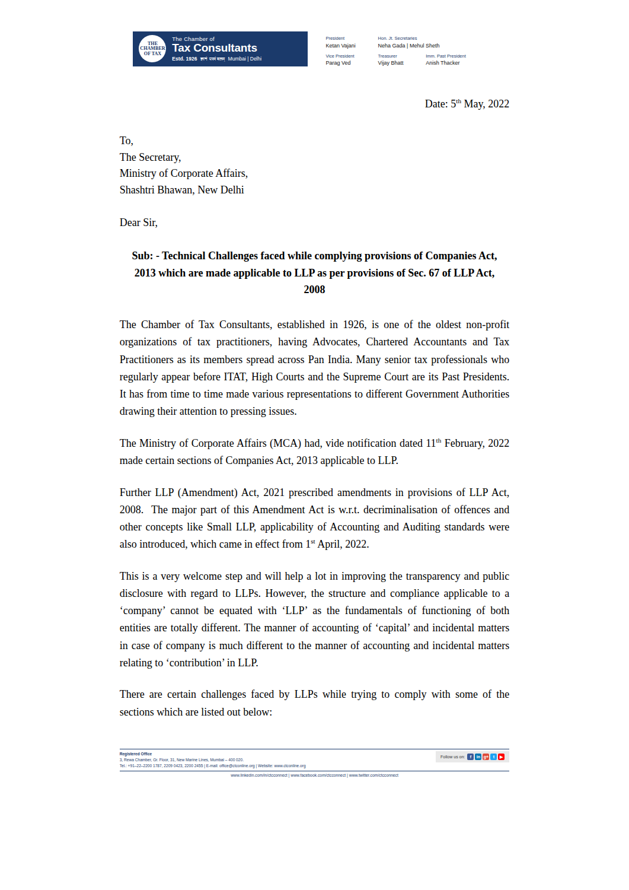THE
CHAMBER
OF TAX
The Chamber of
Tax Consultants
Estd. 1926 ज्ञानं परमं बलम् Mumbai | Delhi
President
Ketan Vajani
Vice President
Parag Ved
Hon. Jt. Secretaries
Neha Gada | Mehul Sheth
Treasurer
Vijay Bhatt
Imm. Past President
Anish Thacker
Date: 5th May, 2022
To,
The Secretary,
Ministry of Corporate Affairs,
Shashtri Bhawan, New Delhi
Dear Sir,
Sub: - Technical Challenges faced while complying provisions of Companies Act, 2013 which are made applicable to LLP as per provisions of Sec. 67 of LLP Act, 2008
The Chamber of Tax Consultants, established in 1926, is one of the oldest non-profit organizations of tax practitioners, having Advocates, Chartered Accountants and Tax Practitioners as its members spread across Pan India. Many senior tax professionals who regularly appear before ITAT, High Courts and the Supreme Court are its Past Presidents. It has from time to time made various representations to different Government Authorities drawing their attention to pressing issues.
The Ministry of Corporate Affairs (MCA) had, vide notification dated 11th February, 2022 made certain sections of Companies Act, 2013 applicable to LLP.
Further LLP (Amendment) Act, 2021 prescribed amendments in provisions of LLP Act, 2008. The major part of this Amendment Act is w.r.t. decriminalisation of offences and other concepts like Small LLP, applicability of Accounting and Auditing standards were also introduced, which came in effect from 1st April, 2022.
This is a very welcome step and will help a lot in improving the transparency and public disclosure with regard to LLPs. However, the structure and compliance applicable to a ‘company’ cannot be equated with ‘LLP’ as the fundamentals of functioning of both entities are totally different. The manner of accounting of ‘capital’ and incidental matters in case of company is much different to the manner of accounting and incidental matters relating to ‘contribution’ in LLP.
There are certain challenges faced by LLPs while trying to comply with some of the sections which are listed out below:
Registered Office
3, Rewa Chamber, Gr. Floor, 31, New Marine Lines, Mumbai – 400 020.
Tel.: +91–22–2200 1787, 2209 0423, 2200 2455 | E-mail: office@ctconline.org | Website: www.ctconline.org
Follow us on: f in g+ t ▶
www.linkedin.com/in/ctcconnect | www.facebook.com/ctcconnect | www.twitter.com/ctcconnect